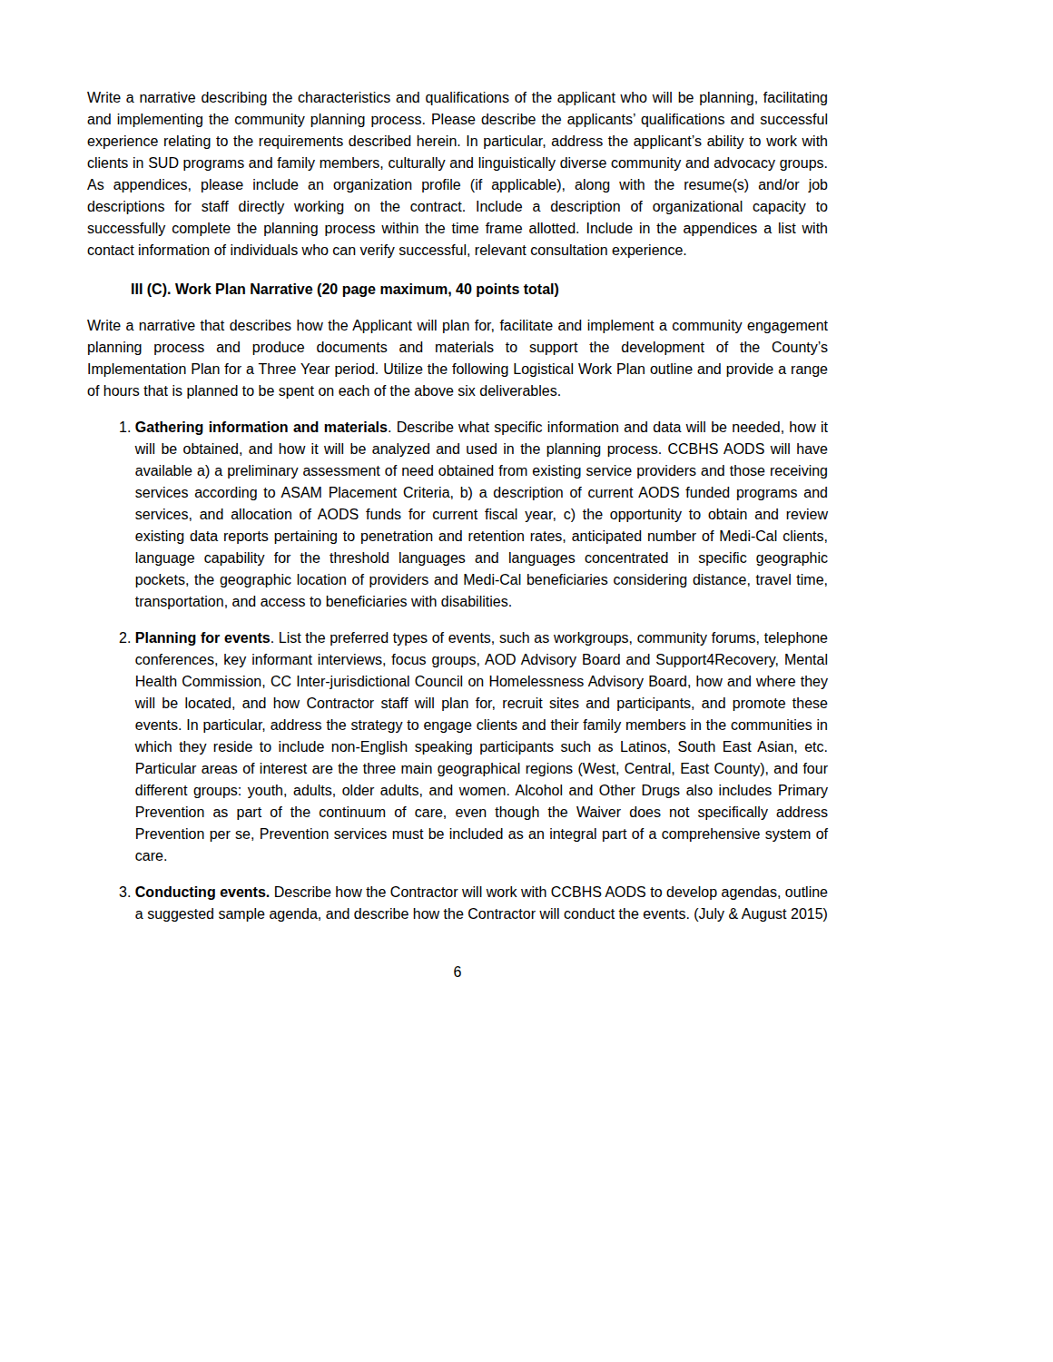Write a narrative describing the characteristics and qualifications of the applicant who will be planning, facilitating and implementing the community planning process. Please describe the applicants’ qualifications and successful experience relating to the requirements described herein. In particular, address the applicant’s ability to work with clients in SUD programs and family members, culturally and linguistically diverse community and advocacy groups. As appendices, please include an organization profile (if applicable), along with the resume(s) and/or job descriptions for staff directly working on the contract. Include a description of organizational capacity to successfully complete the planning process within the time frame allotted. Include in the appendices a list with contact information of individuals who can verify successful, relevant consultation experience.
III (C). Work Plan Narrative (20 page maximum, 40 points total)
Write a narrative that describes how the Applicant will plan for, facilitate and implement a community engagement planning process and produce documents and materials to support the development of the County’s Implementation Plan for a Three Year period. Utilize the following Logistical Work Plan outline and provide a range of hours that is planned to be spent on each of the above six deliverables.
Gathering information and materials. Describe what specific information and data will be needed, how it will be obtained, and how it will be analyzed and used in the planning process. CCBHS AODS will have available a) a preliminary assessment of need obtained from existing service providers and those receiving services according to ASAM Placement Criteria, b) a description of current AODS funded programs and services, and allocation of AODS funds for current fiscal year, c) the opportunity to obtain and review existing data reports pertaining to penetration and retention rates, anticipated number of Medi-Cal clients, language capability for the threshold languages and languages concentrated in specific geographic pockets, the geographic location of providers and Medi-Cal beneficiaries considering distance, travel time, transportation, and access to beneficiaries with disabilities.
Planning for events. List the preferred types of events, such as workgroups, community forums, telephone conferences, key informant interviews, focus groups, AOD Advisory Board and Support4Recovery, Mental Health Commission, CC Inter-jurisdictional Council on Homelessness Advisory Board, how and where they will be located, and how Contractor staff will plan for, recruit sites and participants, and promote these events. In particular, address the strategy to engage clients and their family members in the communities in which they reside to include non-English speaking participants such as Latinos, South East Asian, etc. Particular areas of interest are the three main geographical regions (West, Central, East County), and four different groups: youth, adults, older adults, and women. Alcohol and Other Drugs also includes Primary Prevention as part of the continuum of care, even though the Waiver does not specifically address Prevention per se, Prevention services must be included as an integral part of a comprehensive system of care.
Conducting events. Describe how the Contractor will work with CCBHS AODS to develop agendas, outline a suggested sample agenda, and describe how the Contractor will conduct the events. (July & August 2015)
6